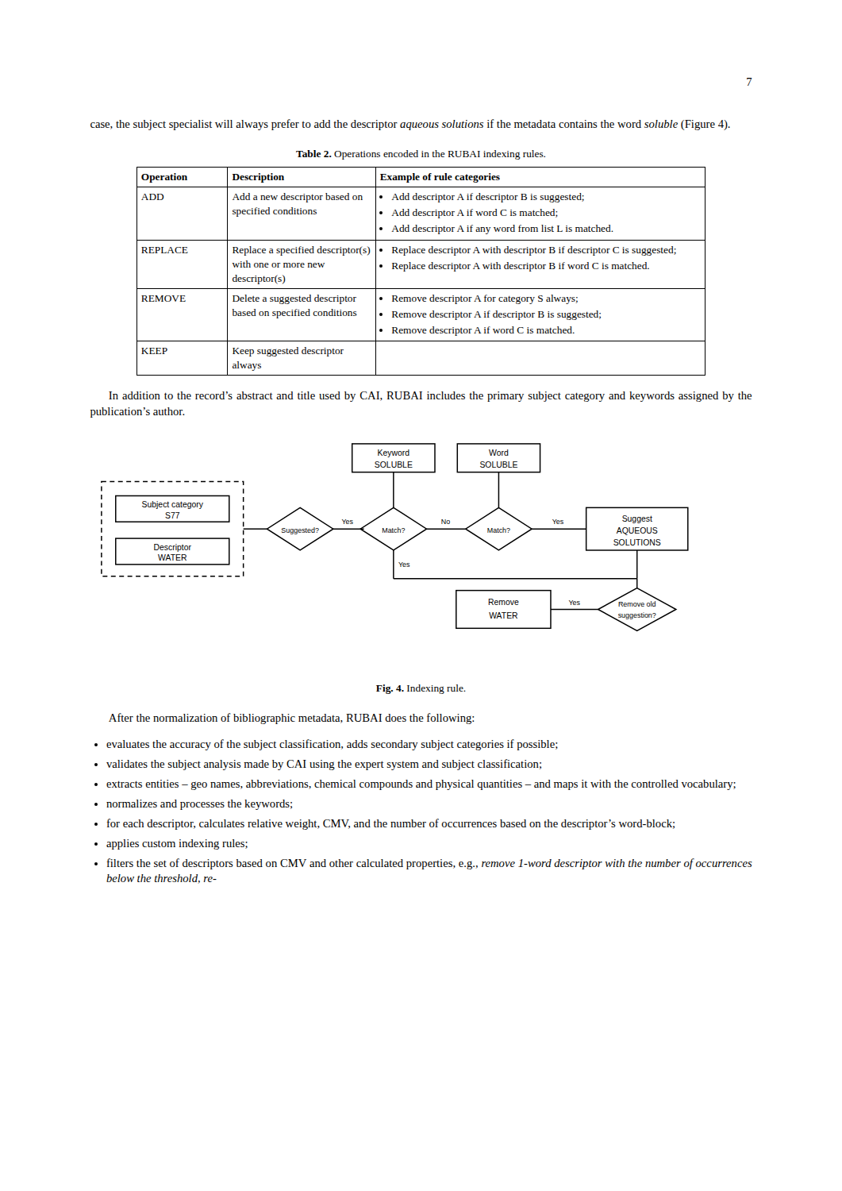7
case, the subject specialist will always prefer to add the descriptor aqueous solutions if the metadata contains the word soluble (Figure 4).
Table 2. Operations encoded in the RUBAI indexing rules.
| Operation | Description | Example of rule categories |
| --- | --- | --- |
| ADD | Add a new descriptor based on specified conditions | Add descriptor A if descriptor B is suggested; Add descriptor A if word C is matched; Add descriptor A if any word from list L is matched. |
| REPLACE | Replace a specified descriptor(s) with one or more new descriptor(s) | Replace descriptor A with descriptor B if descriptor C is suggested; Replace descriptor A with descriptor B if word C is matched. |
| REMOVE | Delete a suggested descriptor based on specified conditions | Remove descriptor A for category S always; Remove descriptor A if descriptor B is suggested; Remove descriptor A if word C is matched. |
| KEEP | Keep suggested descriptor always | |
In addition to the record’s abstract and title used by CAI, RUBAI includes the primary subject category and keywords assigned by the publication’s author.
Subject category S77 Descriptor WATER Suggested? Yes Keyword SOLUBLE Match? No Word SOLUBLE Match? Yes Suggest AQUEOUS SOLUTIONS Yes Remove old suggestion? Yes Remove WATER
Fig. 4. Indexing rule.
After the normalization of bibliographic metadata, RUBAI does the following:
evaluates the accuracy of the subject classification, adds secondary subject categories if possible;
validates the subject analysis made by CAI using the expert system and subject classification;
extracts entities – geo names, abbreviations, chemical compounds and physical quantities – and maps it with the controlled vocabulary;
normalizes and processes the keywords;
for each descriptor, calculates relative weight, CMV, and the number of occurrences based on the descriptor’s word-block;
applies custom indexing rules;
filters the set of descriptors based on CMV and other calculated properties, e.g., remove 1-word descriptor with the number of occurrences below the threshold, re-